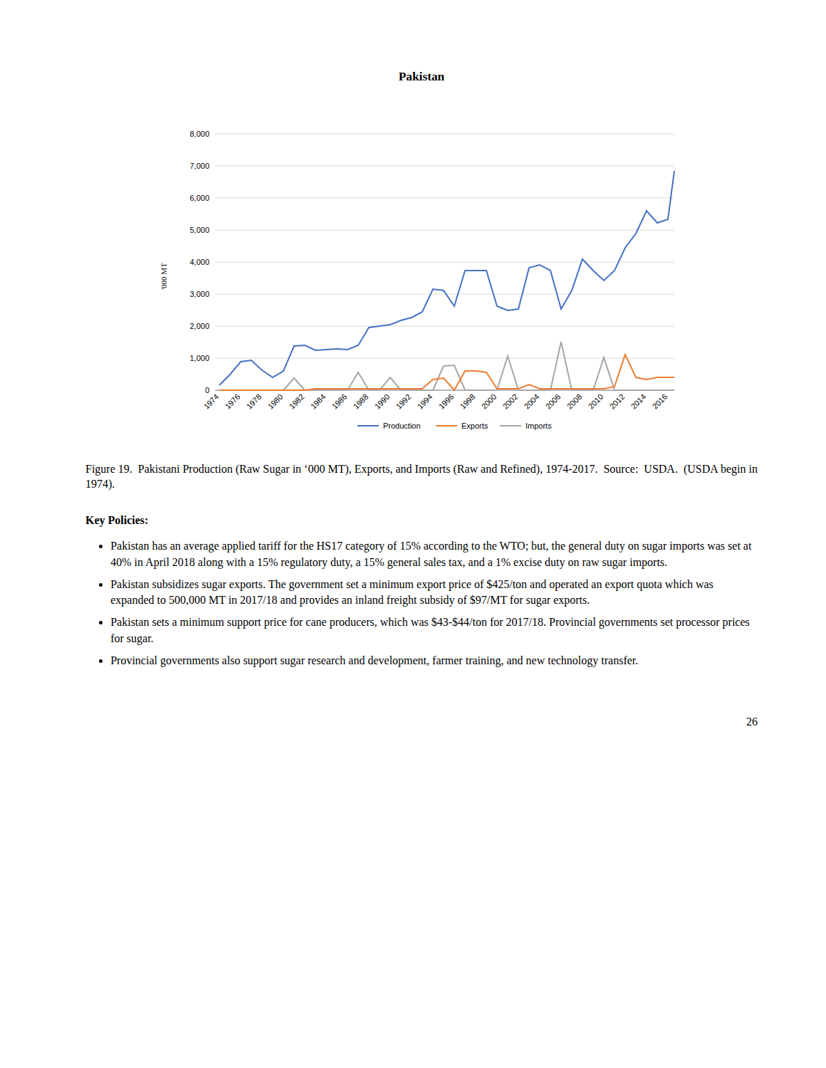Pakistan
'000 MT 8,000 7,000 6,000 5,000 4,000 3,000 2,000 1,000 0 1974 1976 1978 1980 1982 1984 1986 1988 1990 1992 1994 1996 1998 2000 2002 2004 2006 2008 2010 2012 2014 2016 Production Exports Imports
Figure 19. Pakistani Production (Raw Sugar in ‘000 MT), Exports, and Imports (Raw and Refined), 1974-2017. Source: USDA. (USDA begin in 1974).
Key Policies:
Pakistan has an average applied tariff for the HS17 category of 15% according to the WTO; but, the general duty on sugar imports was set at 40% in April 2018 along with a 15% regulatory duty, a 15% general sales tax, and a 1% excise duty on raw sugar imports.
Pakistan subsidizes sugar exports. The government set a minimum export price of $425/ton and operated an export quota which was expanded to 500,000 MT in 2017/18 and provides an inland freight subsidy of $97/MT for sugar exports.
Pakistan sets a minimum support price for cane producers, which was $43-$44/ton for 2017/18. Provincial governments set processor prices for sugar.
Provincial governments also support sugar research and development, farmer training, and new technology transfer.
26